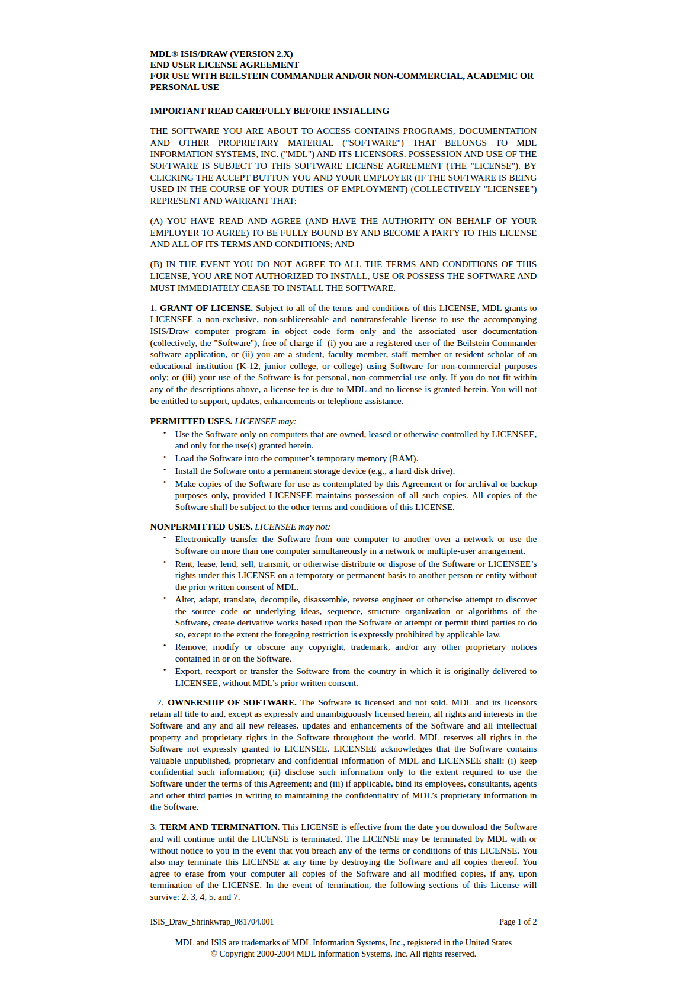MDL® ISIS/DRAW (VERSION 2.X)
END USER LICENSE AGREEMENT
FOR USE WITH BEILSTEIN COMMANDER AND/OR NON-COMMERCIAL, ACADEMIC OR PERSONAL USE
IMPORTANT READ CAREFULLY BEFORE INSTALLING
THE SOFTWARE YOU ARE ABOUT TO ACCESS CONTAINS PROGRAMS, DOCUMENTATION AND OTHER PROPRIETARY MATERIAL ("SOFTWARE") THAT BELONGS TO MDL INFORMATION SYSTEMS, INC. ("MDL") AND ITS LICENSORS. POSSESSION AND USE OF THE SOFTWARE IS SUBJECT TO THIS SOFTWARE LICENSE AGREEMENT (THE "LICENSE"). BY CLICKING THE ACCEPT BUTTON YOU AND YOUR EMPLOYER (IF THE SOFTWARE IS BEING USED IN THE COURSE OF YOUR DUTIES OF EMPLOYMENT) (COLLECTIVELY "LICENSEE") REPRESENT AND WARRANT THAT:
(A) YOU HAVE READ AND AGREE (AND HAVE THE AUTHORITY ON BEHALF OF YOUR EMPLOYER TO AGREE) TO BE FULLY BOUND BY AND BECOME A PARTY TO THIS LICENSE AND ALL OF ITS TERMS AND CONDITIONS; AND
(B) IN THE EVENT YOU DO NOT AGREE TO ALL THE TERMS AND CONDITIONS OF THIS LICENSE, YOU ARE NOT AUTHORIZED TO INSTALL, USE OR POSSESS THE SOFTWARE AND MUST IMMEDIATELY CEASE TO INSTALL THE SOFTWARE.
1. GRANT OF LICENSE. Subject to all of the terms and conditions of this LICENSE, MDL grants to LICENSEE a non-exclusive, non-sublicensable and nontransferable license to use the accompanying ISIS/Draw computer program in object code form only and the associated user documentation (collectively, the "Software"), free of charge if (i) you are a registered user of the Beilstein Commander software application, or (ii) you are a student, faculty member, staff member or resident scholar of an educational institution (K-12, junior college, or college) using Software for non-commercial purposes only; or (iii) your use of the Software is for personal, non-commercial use only. If you do not fit within any of the descriptions above, a license fee is due to MDL and no license is granted herein. You will not be entitled to support, updates, enhancements or telephone assistance.
PERMITTED USES. LICENSEE may:
Use the Software only on computers that are owned, leased or otherwise controlled by LICENSEE, and only for the use(s) granted herein.
Load the Software into the computer’s temporary memory (RAM).
Install the Software onto a permanent storage device (e.g., a hard disk drive).
Make copies of the Software for use as contemplated by this Agreement or for archival or backup purposes only, provided LICENSEE maintains possession of all such copies. All copies of the Software shall be subject to the other terms and conditions of this LICENSE.
NONPERMITTED USES. LICENSEE may not:
Electronically transfer the Software from one computer to another over a network or use the Software on more than one computer simultaneously in a network or multiple-user arrangement.
Rent, lease, lend, sell, transmit, or otherwise distribute or dispose of the Software or LICENSEE’s rights under this LICENSE on a temporary or permanent basis to another person or entity without the prior written consent of MDL.
Alter, adapt, translate, decompile, disassemble, reverse engineer or otherwise attempt to discover the source code or underlying ideas, sequence, structure organization or algorithms of the Software, create derivative works based upon the Software or attempt or permit third parties to do so, except to the extent the foregoing restriction is expressly prohibited by applicable law.
Remove, modify or obscure any copyright, trademark, and/or any other proprietary notices contained in or on the Software.
Export, reexport or transfer the Software from the country in which it is originally delivered to LICENSEE, without MDL’s prior written consent.
2. OWNERSHIP OF SOFTWARE. The Software is licensed and not sold. MDL and its licensors retain all title to and, except as expressly and unambiguously licensed herein, all rights and interests in the Software and any and all new releases, updates and enhancements of the Software and all intellectual property and proprietary rights in the Software throughout the world. MDL reserves all rights in the Software not expressly granted to LICENSEE. LICENSEE acknowledges that the Software contains valuable unpublished, proprietary and confidential information of MDL and LICENSEE shall: (i) keep confidential such information; (ii) disclose such information only to the extent required to use the Software under the terms of this Agreement; and (iii) if applicable, bind its employees, consultants, agents and other third parties in writing to maintaining the confidentiality of MDL’s proprietary information in the Software.
3. TERM AND TERMINATION. This LICENSE is effective from the date you download the Software and will continue until the LICENSE is terminated. The LICENSE may be terminated by MDL with or without notice to you in the event that you breach any of the terms or conditions of this LICENSE. You also may terminate this LICENSE at any time by destroying the Software and all copies thereof. You agree to erase from your computer all copies of the Software and all modified copies, if any, upon termination of the LICENSE. In the event of termination, the following sections of this License will survive: 2, 3, 4, 5, and 7.
ISIS_Draw_Shrinkwrap_081704.001 Page 1 of 2
MDL and ISIS are trademarks of MDL Information Systems, Inc., registered in the United States
© Copyright 2000-2004 MDL Information Systems, Inc. All rights reserved.